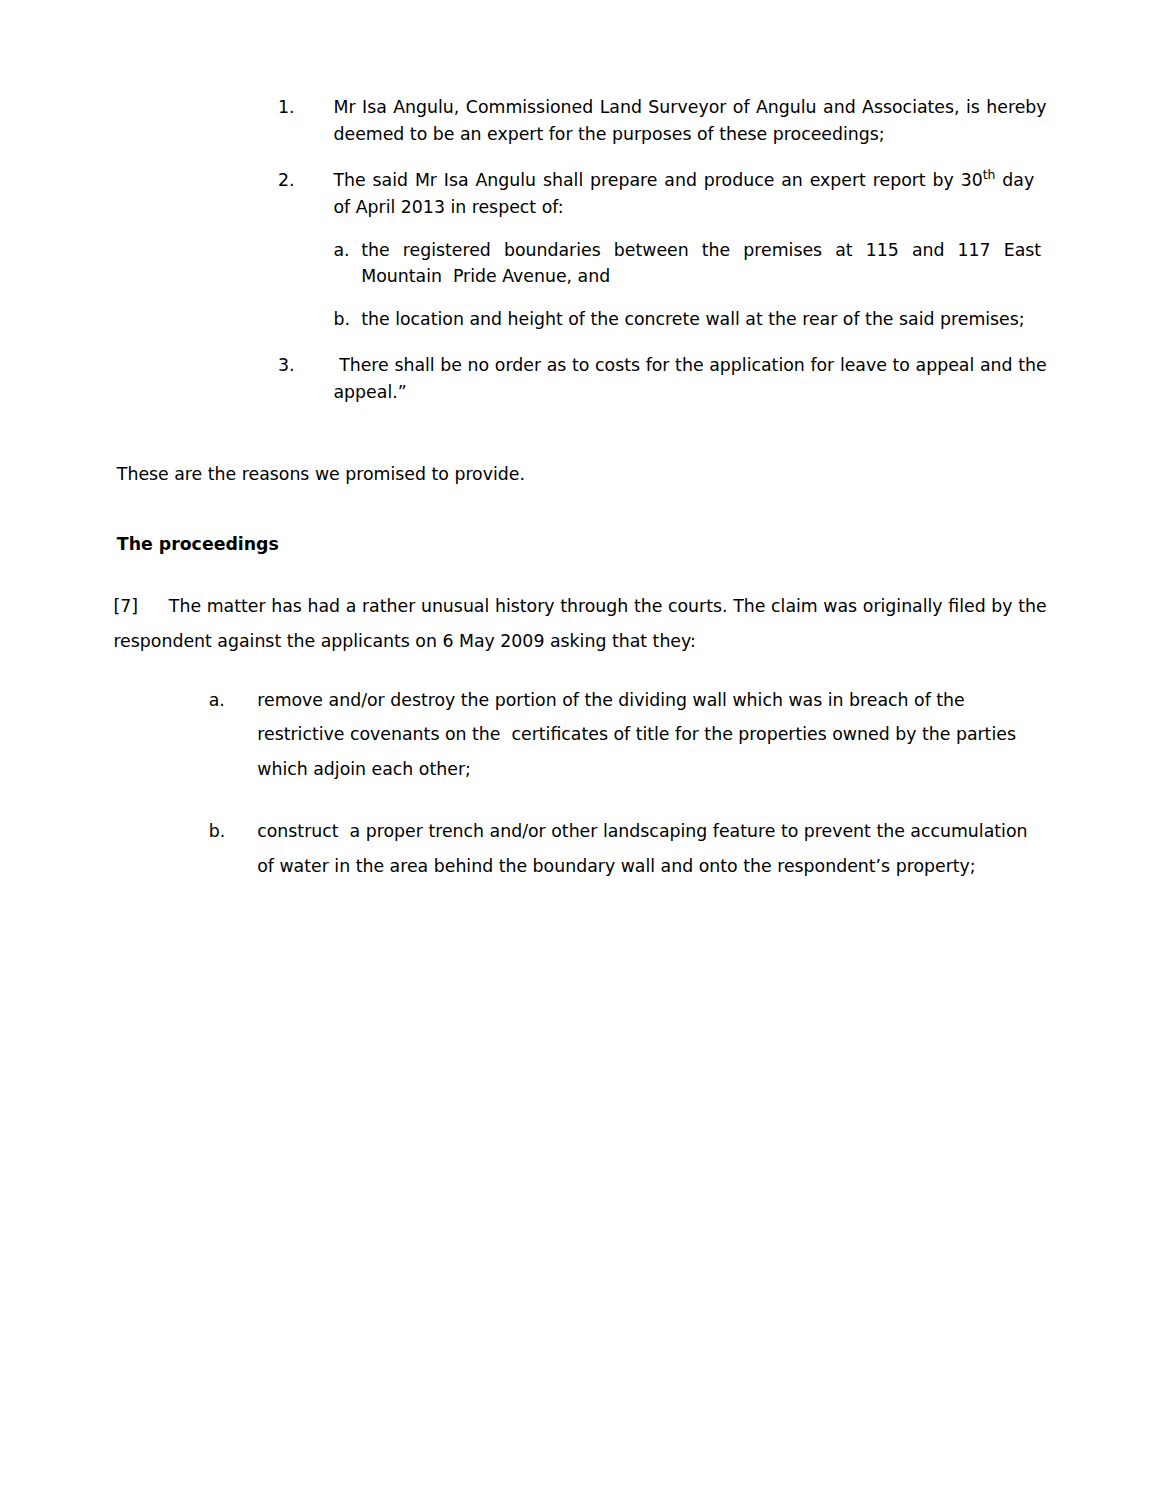1. Mr Isa Angulu, Commissioned Land Surveyor of Angulu and Associates, is hereby deemed to be an expert for the purposes of these proceedings;
2. The said Mr Isa Angulu shall prepare and produce an expert report by 30th day of April 2013 in respect of:
a. the registered boundaries between the premises at 115 and 117 East Mountain Pride Avenue, and
b. the location and height of the concrete wall at the rear of the said premises;
3. There shall be no order as to costs for the application for leave to appeal and the appeal.”
These are the reasons we promised to provide.
The proceedings
[7] The matter has had a rather unusual history through the courts. The claim was originally filed by the respondent against the applicants on 6 May 2009 asking that they:
a. remove and/or destroy the portion of the dividing wall which was in breach of the restrictive covenants on the certificates of title for the properties owned by the parties which adjoin each other;
b. construct a proper trench and/or other landscaping feature to prevent the accumulation of water in the area behind the boundary wall and onto the respondent’s property;